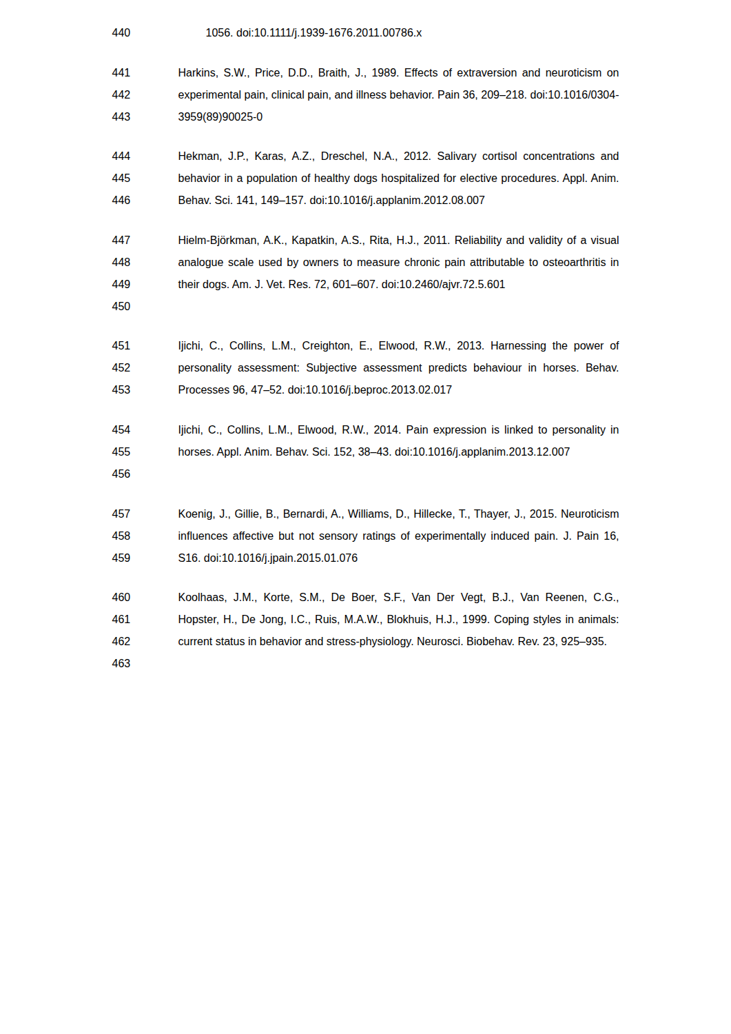440 1056. doi:10.1111/j.1939-1676.2011.00786.x
441
442
443 Harkins, S.W., Price, D.D., Braith, J., 1989. Effects of extraversion and neuroticism on experimental pain, clinical pain, and illness behavior. Pain 36, 209–218. doi:10.1016/0304-3959(89)90025-0
444
445
446 Hekman, J.P., Karas, A.Z., Dreschel, N.A., 2012. Salivary cortisol concentrations and behavior in a population of healthy dogs hospitalized for elective procedures. Appl. Anim. Behav. Sci. 141, 149–157. doi:10.1016/j.applanim.2012.08.007
447
448
449
450 Hielm-Björkman, A.K., Kapatkin, A.S., Rita, H.J., 2011. Reliability and validity of a visual analogue scale used by owners to measure chronic pain attributable to osteoarthritis in their dogs. Am. J. Vet. Res. 72, 601–607. doi:10.2460/ajvr.72.5.601
451
452
453 Ijichi, C., Collins, L.M., Creighton, E., Elwood, R.W., 2013. Harnessing the power of personality assessment: Subjective assessment predicts behaviour in horses. Behav. Processes 96, 47–52. doi:10.1016/j.beproc.2013.02.017
454
455
456 Ijichi, C., Collins, L.M., Elwood, R.W., 2014. Pain expression is linked to personality in horses. Appl. Anim. Behav. Sci. 152, 38–43. doi:10.1016/j.applanim.2013.12.007
457
458
459 Koenig, J., Gillie, B., Bernardi, A., Williams, D., Hillecke, T., Thayer, J., 2015. Neuroticism influences affective but not sensory ratings of experimentally induced pain. J. Pain 16, S16. doi:10.1016/j.jpain.2015.01.076
460
461
462
463 Koolhaas, J.M., Korte, S.M., De Boer, S.F., Van Der Vegt, B.J., Van Reenen, C.G., Hopster, H., De Jong, I.C., Ruis, M.A.W., Blokhuis, H.J., 1999. Coping styles in animals: current status in behavior and stress-physiology. Neurosci. Biobehav. Rev. 23, 925–935.